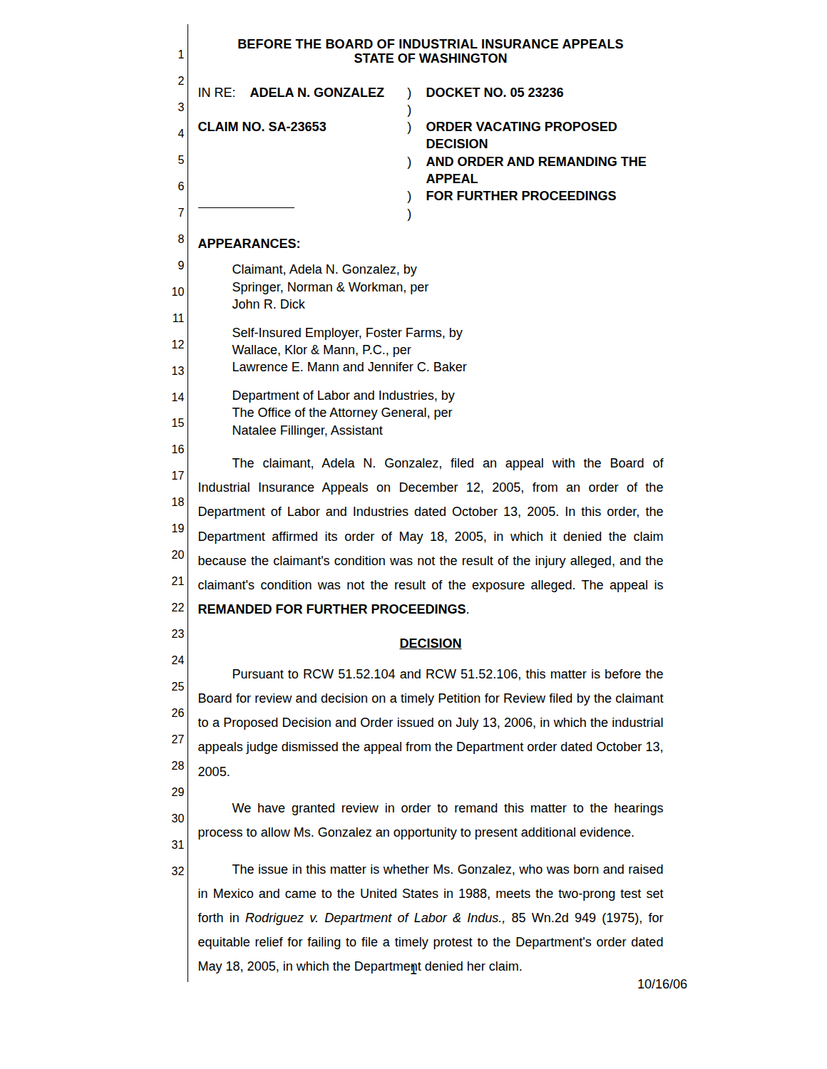1
2
3
4
5
6
7
8
9
10
11
12
13
14
15
16
17
18
19
20
21
22
23
24
25
26
27
28
29
30
31
32
BEFORE THE BOARD OF INDUSTRIAL INSURANCE APPEALS
STATE OF WASHINGTON
| IN RE: ADELA N. GONZALEZ | ) | DOCKET NO. 05 23236 |
| | ) | |
| CLAIM NO. SA-23653 | ) | ORDER VACATING PROPOSED DECISION |
| | ) | AND ORDER AND REMANDING THE APPEAL |
| | ) | FOR FURTHER PROCEEDINGS |
| | ) | |
APPEARANCES:
Claimant, Adela N. Gonzalez, by
Springer, Norman & Workman, per
John R. Dick
Self-Insured Employer, Foster Farms, by
Wallace, Klor & Mann, P.C., per
Lawrence E. Mann and Jennifer C. Baker
Department of Labor and Industries, by
The Office of the Attorney General, per
Natalee Fillinger, Assistant
The claimant, Adela N. Gonzalez, filed an appeal with the Board of Industrial Insurance Appeals on December 12, 2005, from an order of the Department of Labor and Industries dated October 13, 2005. In this order, the Department affirmed its order of May 18, 2005, in which it denied the claim because the claimant's condition was not the result of the injury alleged, and the claimant's condition was not the result of the exposure alleged. The appeal is REMANDED FOR FURTHER PROCEEDINGS.
DECISION
Pursuant to RCW 51.52.104 and RCW 51.52.106, this matter is before the Board for review and decision on a timely Petition for Review filed by the claimant to a Proposed Decision and Order issued on July 13, 2006, in which the industrial appeals judge dismissed the appeal from the Department order dated October 13, 2005.
We have granted review in order to remand this matter to the hearings process to allow Ms. Gonzalez an opportunity to present additional evidence.
The issue in this matter is whether Ms. Gonzalez, who was born and raised in Mexico and came to the United States in 1988, meets the two-prong test set forth in Rodriguez v. Department of Labor & Indus., 85 Wn.2d 949 (1975), for equitable relief for failing to file a timely protest to the Department's order dated May 18, 2005, in which the Department denied her claim.
1
10/16/06